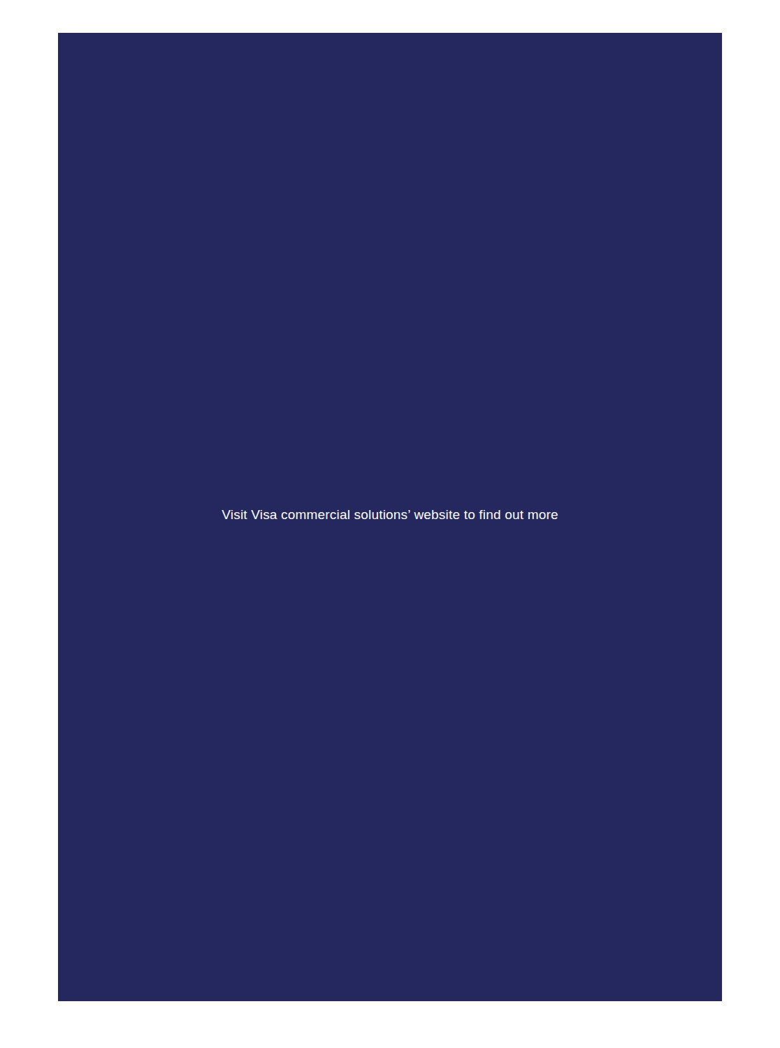Visit Visa commercial solutions’ website to find out more